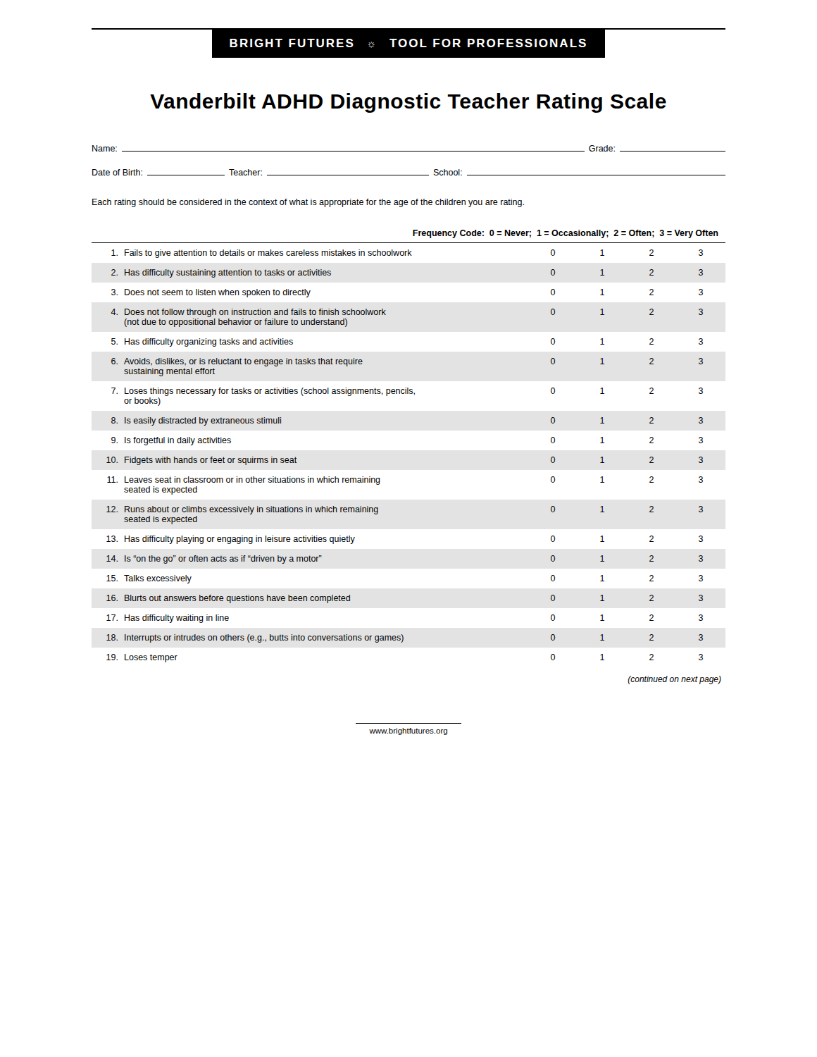BRIGHT FUTURES ☼ TOOL FOR PROFESSIONALS
Vanderbilt ADHD Diagnostic Teacher Rating Scale
Name: Grade:
Date of Birth: Teacher: School:
Each rating should be considered in the context of what is appropriate for the age of the children you are rating.
Frequency Code: 0 = Never; 1 = Occasionally; 2 = Often; 3 = Very Often
| 1. | Fails to give attention to details or makes careless mistakes in schoolwork | 0 | 1 | 2 | 3 |
| 2. | Has difficulty sustaining attention to tasks or activities | 0 | 1 | 2 | 3 |
| 3. | Does not seem to listen when spoken to directly | 0 | 1 | 2 | 3 |
| 4. | Does not follow through on instruction and fails to finish schoolwork (not due to oppositional behavior or failure to understand) | 0 | 1 | 2 | 3 |
| 5. | Has difficulty organizing tasks and activities | 0 | 1 | 2 | 3 |
| 6. | Avoids, dislikes, or is reluctant to engage in tasks that require sustaining mental effort | 0 | 1 | 2 | 3 |
| 7. | Loses things necessary for tasks or activities (school assignments, pencils, or books) | 0 | 1 | 2 | 3 |
| 8. | Is easily distracted by extraneous stimuli | 0 | 1 | 2 | 3 |
| 9. | Is forgetful in daily activities | 0 | 1 | 2 | 3 |
| 10. | Fidgets with hands or feet or squirms in seat | 0 | 1 | 2 | 3 |
| 11. | Leaves seat in classroom or in other situations in which remaining seated is expected | 0 | 1 | 2 | 3 |
| 12. | Runs about or climbs excessively in situations in which remaining seated is expected | 0 | 1 | 2 | 3 |
| 13. | Has difficulty playing or engaging in leisure activities quietly | 0 | 1 | 2 | 3 |
| 14. | Is “on the go” or often acts as if “driven by a motor” | 0 | 1 | 2 | 3 |
| 15. | Talks excessively | 0 | 1 | 2 | 3 |
| 16. | Blurts out answers before questions have been completed | 0 | 1 | 2 | 3 |
| 17. | Has difficulty waiting in line | 0 | 1 | 2 | 3 |
| 18. | Interrupts or intrudes on others (e.g., butts into conversations or games) | 0 | 1 | 2 | 3 |
| 19. | Loses temper | 0 | 1 | 2 | 3 |
(continued on next page)
www.brightfutures.org